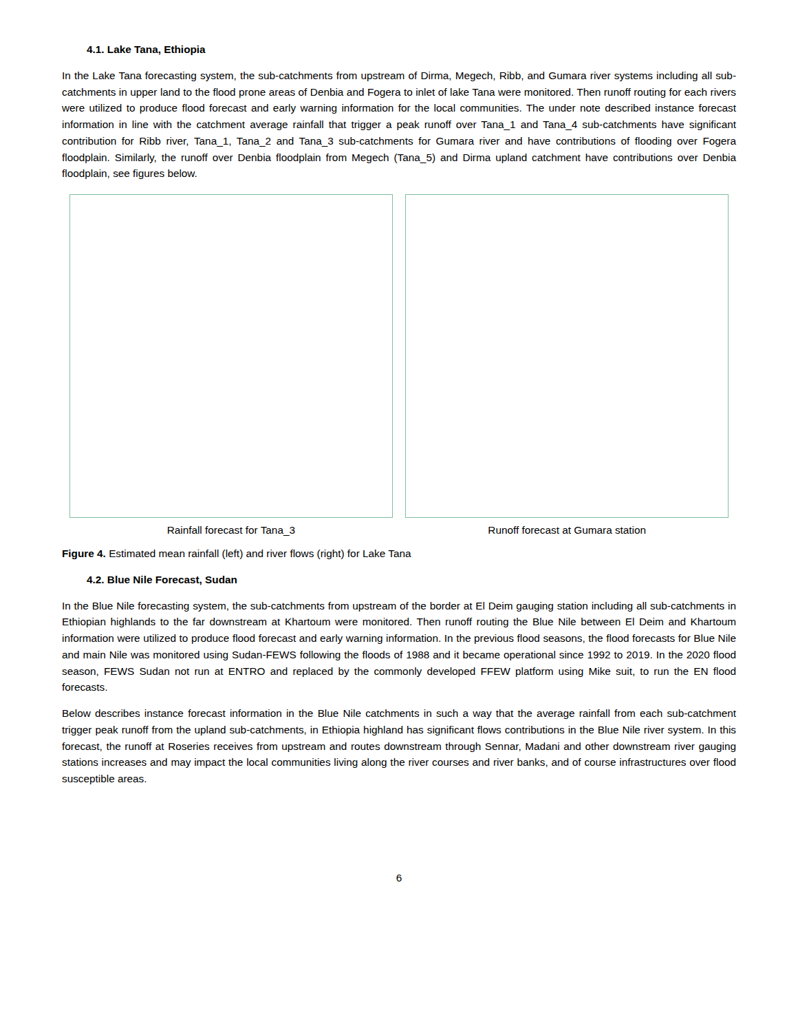4.1. Lake Tana, Ethiopia
In the Lake Tana forecasting system, the sub-catchments from upstream of Dirma, Megech, Ribb, and Gumara river systems including all sub-catchments in upper land to the flood prone areas of Denbia and Fogera to inlet of lake Tana were monitored. Then runoff routing for each rivers were utilized to produce flood forecast and early warning information for the local communities. The under note described instance forecast information in line with the catchment average rainfall that trigger a peak runoff over Tana_1 and Tana_4 sub-catchments have significant contribution for Ribb river, Tana_1, Tana_2 and Tana_3 sub-catchments for Gumara river and have contributions of flooding over Fogera floodplain. Similarly, the runoff over Denbia floodplain from Megech (Tana_5) and Dirma upland catchment have contributions over Denbia floodplain, see figures below.
Rainfall forecast for Tana_3 Runoff forecast at Gumara station
Figure 4. Estimated mean rainfall (left) and river flows (right) for Lake Tana
4.2. Blue Nile Forecast, Sudan
In the Blue Nile forecasting system, the sub-catchments from upstream of the border at El Deim gauging station including all sub-catchments in Ethiopian highlands to the far downstream at Khartoum were monitored. Then runoff routing the Blue Nile between El Deim and Khartoum information were utilized to produce flood forecast and early warning information. In the previous flood seasons, the flood forecasts for Blue Nile and main Nile was monitored using Sudan-FEWS following the floods of 1988 and it became operational since 1992 to 2019. In the 2020 flood season, FEWS Sudan not run at ENTRO and replaced by the commonly developed FFEW platform using Mike suit, to run the EN flood forecasts.
Below describes instance forecast information in the Blue Nile catchments in such a way that the average rainfall from each sub-catchment trigger peak runoff from the upland sub-catchments, in Ethiopia highland has significant flows contributions in the Blue Nile river system. In this forecast, the runoff at Roseries receives from upstream and routes downstream through Sennar, Madani and other downstream river gauging stations increases and may impact the local communities living along the river courses and river banks, and of course infrastructures over flood susceptible areas.
6